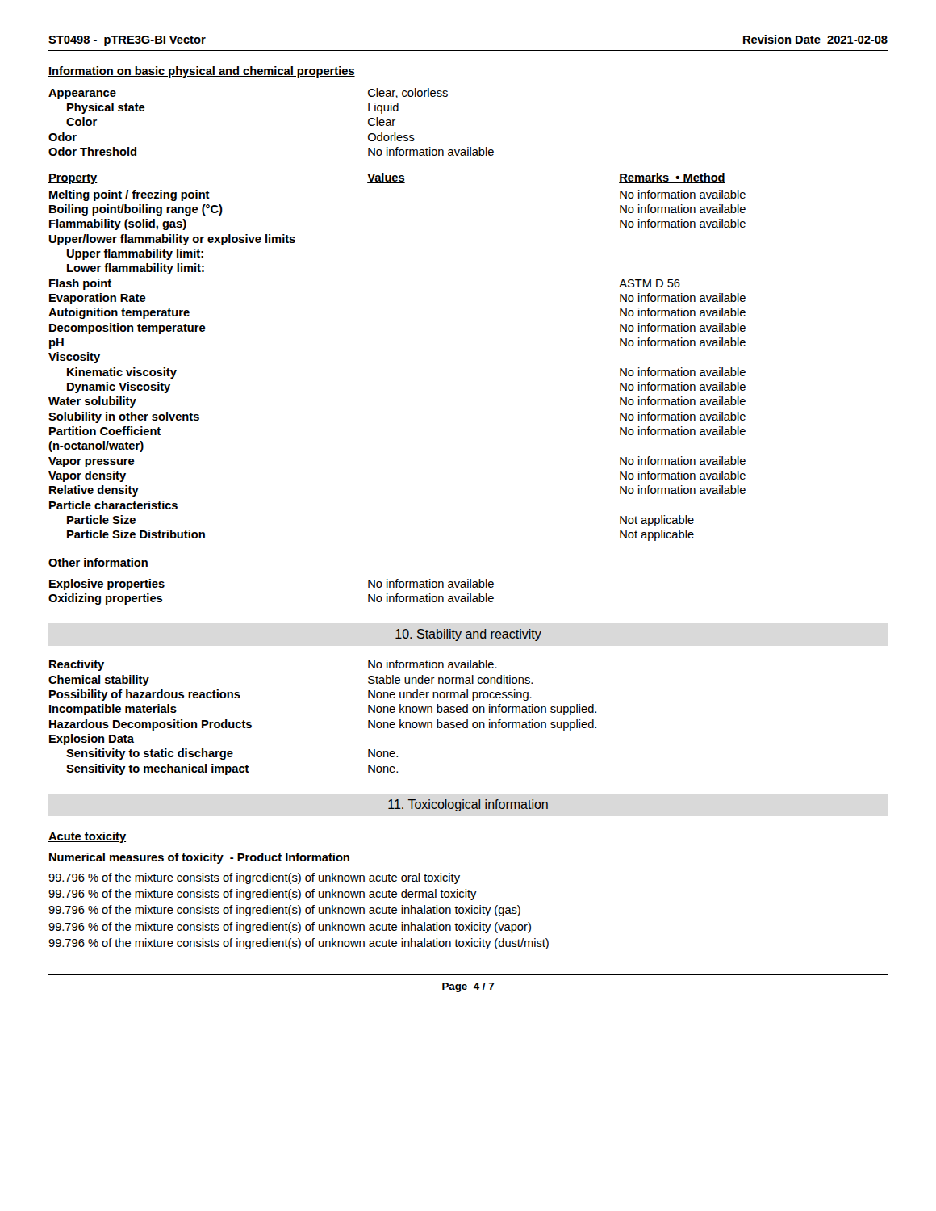ST0498 - pTRE3G-BI Vector Revision Date 2021-02-08
Information on basic physical and chemical properties
| Appearance | Clear, colorless |
| Physical state | Liquid |
| Color | Clear |
| Odor | Odorless |
| Odor Threshold | No information available |
| Property | Values | Remarks • Method |
| Melting point / freezing point | | No information available |
| Boiling point/boiling range (°C) | | No information available |
| Flammability (solid, gas) | | No information available |
| Upper/lower flammability or explosive limits | | |
| Upper flammability limit: | | |
| Lower flammability limit: | | |
| Flash point | | ASTM D 56 |
| Evaporation Rate | | No information available |
| Autoignition temperature | | No information available |
| Decomposition temperature | | No information available |
| pH | | No information available |
| Viscosity | | |
| Kinematic viscosity | | No information available |
| Dynamic Viscosity | | No information available |
| Water solubility | | No information available |
| Solubility in other solvents | | No information available |
| Partition Coefficient | | No information available |
| (n-octanol/water) | | |
| Vapor pressure | | No information available |
| Vapor density | | No information available |
| Relative density | | No information available |
| Particle characteristics | | |
| Particle Size | | Not applicable |
| Particle Size Distribution | | Not applicable |
Other information
| Explosive properties | No information available |
| Oxidizing properties | No information available |
10. Stability and reactivity
| Reactivity | No information available. |
| Chemical stability | Stable under normal conditions. |
| Possibility of hazardous reactions | None under normal processing. |
| Incompatible materials | None known based on information supplied. |
| Hazardous Decomposition Products | None known based on information supplied. |
| Explosion Data | |
| Sensitivity to static discharge | None. |
| Sensitivity to mechanical impact | None. |
11. Toxicological information
Acute toxicity
Numerical measures of toxicity - Product Information
99.796 % of the mixture consists of ingredient(s) of unknown acute oral toxicity
99.796 % of the mixture consists of ingredient(s) of unknown acute dermal toxicity
99.796 % of the mixture consists of ingredient(s) of unknown acute inhalation toxicity (gas)
99.796 % of the mixture consists of ingredient(s) of unknown acute inhalation toxicity (vapor)
99.796 % of the mixture consists of ingredient(s) of unknown acute inhalation toxicity (dust/mist)
Page 4 / 7